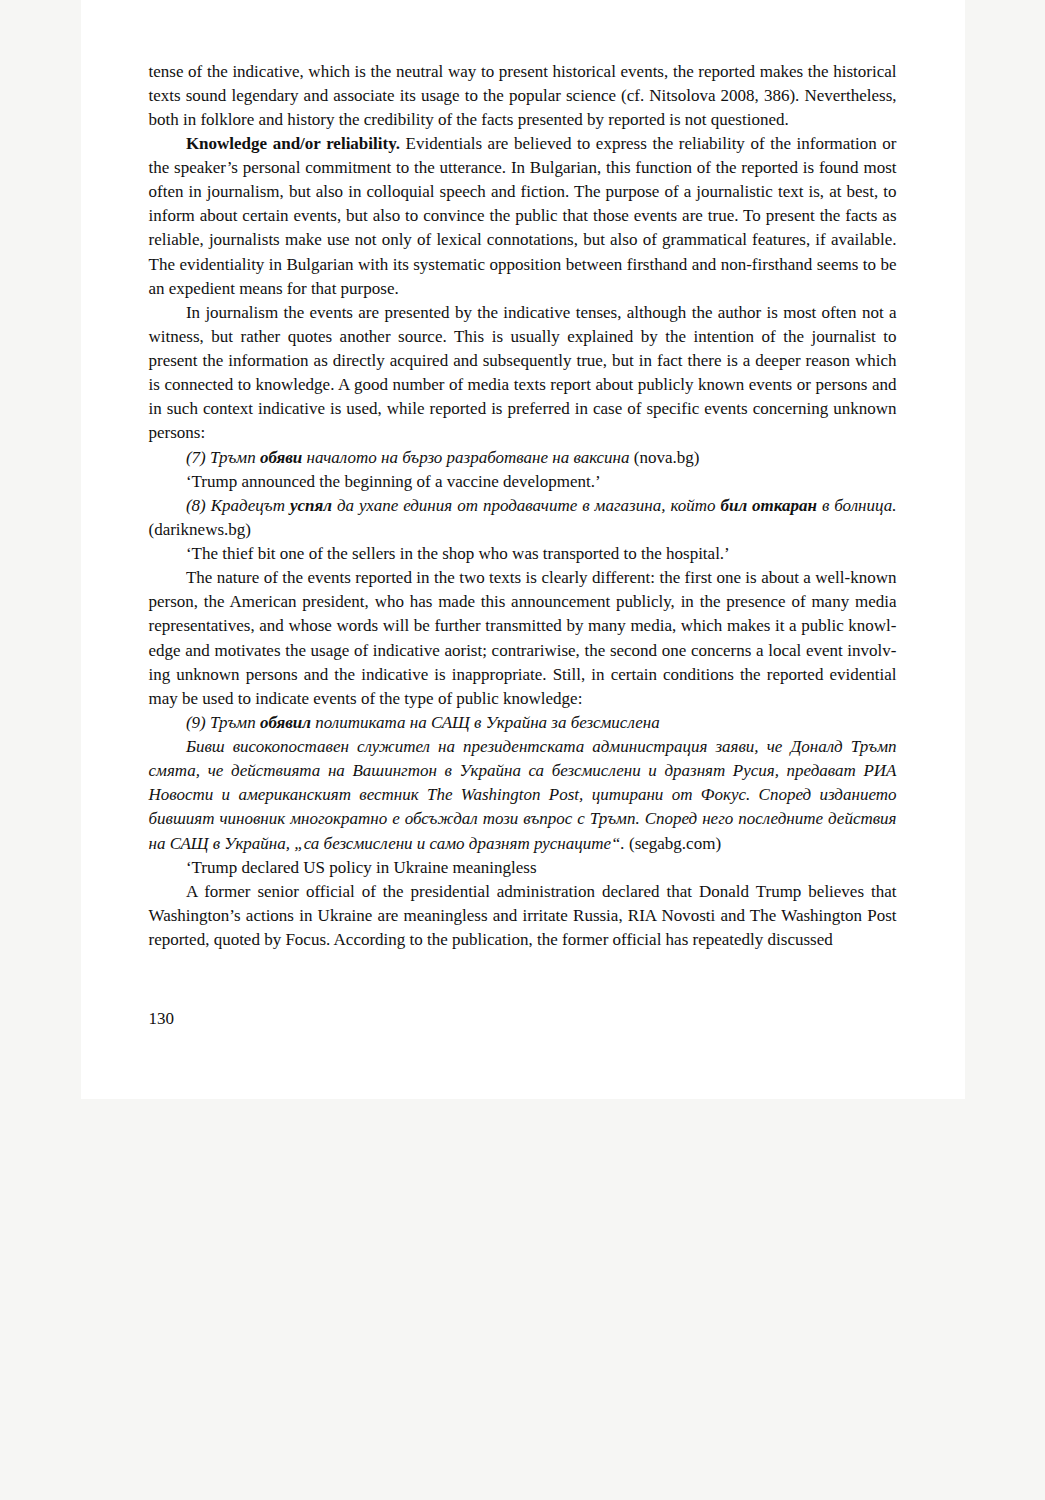tense of the indicative, which is the neutral way to present historical events, the reported makes the historical texts sound legendary and associate its usage to the popular science (cf. Nitsolova 2008, 386). Nevertheless, both in folklore and history the credibility of the facts presented by reported is not questioned.
Knowledge and/or reliability. Evidentials are believed to express the reliability of the information or the speaker’s personal commitment to the utterance. In Bulgarian, this function of the reported is found most often in journalism, but also in colloquial speech and fiction. The purpose of a journalistic text is, at best, to inform about certain events, but also to convince the public that those events are true. To present the facts as reliable, journalists make use not only of lexical connotations, but also of grammatical features, if available. The evidentiality in Bulgarian with its systematic opposition between firsthand and non-firsthand seems to be an expedient means for that purpose.
In journalism the events are presented by the indicative tenses, although the author is most often not a witness, but rather quotes another source. This is usually explained by the intention of the journalist to present the information as directly acquired and subsequently true, but in fact there is a deeper reason which is connected to knowledge. A good number of media texts report about publicly known events or persons and in such context indicative is used, while reported is preferred in case of specific events concerning unknown persons:
(7) Тръмп обяви началото на бързо разработване на ваксина (nova.bg)
‘Trump announced the beginning of a vaccine development.’
(8) Крадецът успял да ухапе единия от продавачите в магазина, който бил откаран в болница. (dariknews.bg)
‘The thief bit one of the sellers in the shop who was transported to the hospital.’
The nature of the events reported in the two texts is clearly different: the first one is about a well-known person, the American president, who has made this announcement publicly, in the presence of many media representatives, and whose words will be further transmitted by many media, which makes it a public knowledge and motivates the usage of indicative aorist; contrariwise, the second one concerns a local event involving unknown persons and the indicative is inappropriate. Still, in certain conditions the reported evidential may be used to indicate events of the type of public knowledge:
(9) Тръмп обявил политиката на САЩ в Украйна за безсмислена
Бивш високопоставен служител на президентската администрация заяви, че Доналд Тръмп смята, че действията на Вашингтон в Украйна са безсмислени и дразнят Русия, предават РИА Новости и американският вестник The Washington Post, цитирани от Фокус. Според изданието бившият чиновник многократно е обсъждал този въпрос с Тръмп. Според него последните действия на САЩ в Украйна, „са безсмислени и само дразнят руснаците“. (segabg.com)
‘Trump declared US policy in Ukraine meaningless
A former senior official of the presidential administration declared that Donald Trump believes that Washington’s actions in Ukraine are meaningless and irritate Russia, RIA Novosti and The Washington Post reported, quoted by Focus. According to the publication, the former official has repeatedly discussed
130